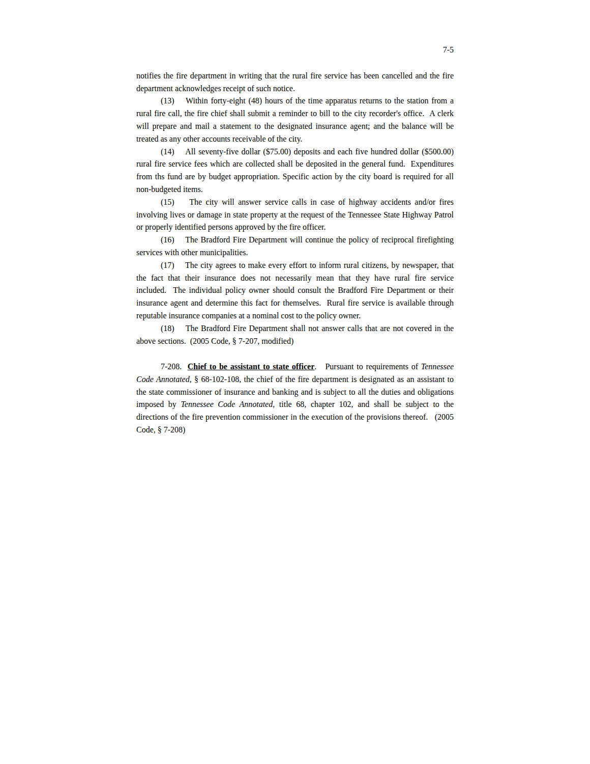7-5
notifies the fire department in writing that the rural fire service has been cancelled and the fire department acknowledges receipt of such notice.
(13) Within forty-eight (48) hours of the time apparatus returns to the station from a rural fire call, the fire chief shall submit a reminder to bill to the city recorder's office. A clerk will prepare and mail a statement to the designated insurance agent; and the balance will be treated as any other accounts receivable of the city.
(14) All seventy-five dollar ($75.00) deposits and each five hundred dollar ($500.00) rural fire service fees which are collected shall be deposited in the general fund. Expenditures from ths fund are by budget appropriation. Specific action by the city board is required for all non-budgeted items.
(15) The city will answer service calls in case of highway accidents and/or fires involving lives or damage in state property at the request of the Tennessee State Highway Patrol or properly identified persons approved by the fire officer.
(16) The Bradford Fire Department will continue the policy of reciprocal firefighting services with other municipalities.
(17) The city agrees to make every effort to inform rural citizens, by newspaper, that the fact that their insurance does not necessarily mean that they have rural fire service included. The individual policy owner should consult the Bradford Fire Department or their insurance agent and determine this fact for themselves. Rural fire service is available through reputable insurance companies at a nominal cost to the policy owner.
(18) The Bradford Fire Department shall not answer calls that are not covered in the above sections. (2005 Code, § 7-207, modified)
7-208. Chief to be assistant to state officer. Pursuant to requirements of Tennessee Code Annotated, § 68-102-108, the chief of the fire department is designated as an assistant to the state commissioner of insurance and banking and is subject to all the duties and obligations imposed by Tennessee Code Annotated, title 68, chapter 102, and shall be subject to the directions of the fire prevention commissioner in the execution of the provisions thereof. (2005 Code, § 7-208)